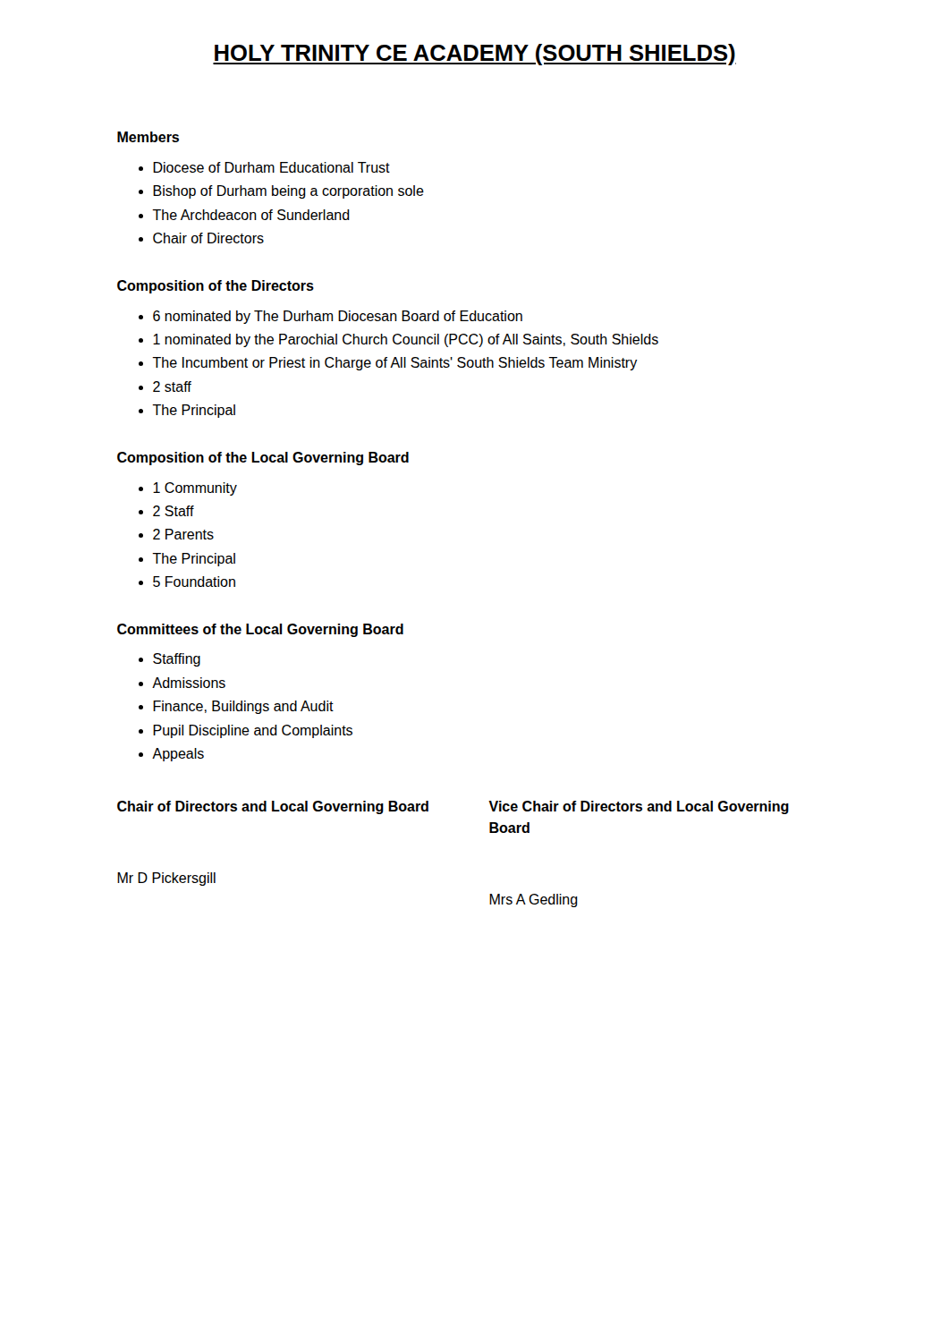HOLY TRINITY CE ACADEMY (SOUTH SHIELDS)
Members
Diocese of Durham Educational Trust
Bishop of Durham being a corporation sole
The Archdeacon of Sunderland
Chair of Directors
Composition of the Directors
6 nominated by The Durham Diocesan Board of Education
1 nominated by the Parochial Church Council (PCC) of All Saints, South Shields
The Incumbent or Priest in Charge of All Saints' South Shields Team Ministry
2 staff
The Principal
Composition of the Local Governing Board
1 Community
2 Staff
2 Parents
The Principal
5 Foundation
Committees of the Local Governing Board
Staffing
Admissions
Finance, Buildings and Audit
Pupil Discipline and Complaints
Appeals
Chair of Directors and Local Governing Board
Mr D Pickersgill
Vice Chair of Directors and Local Governing Board
Mrs A Gedling